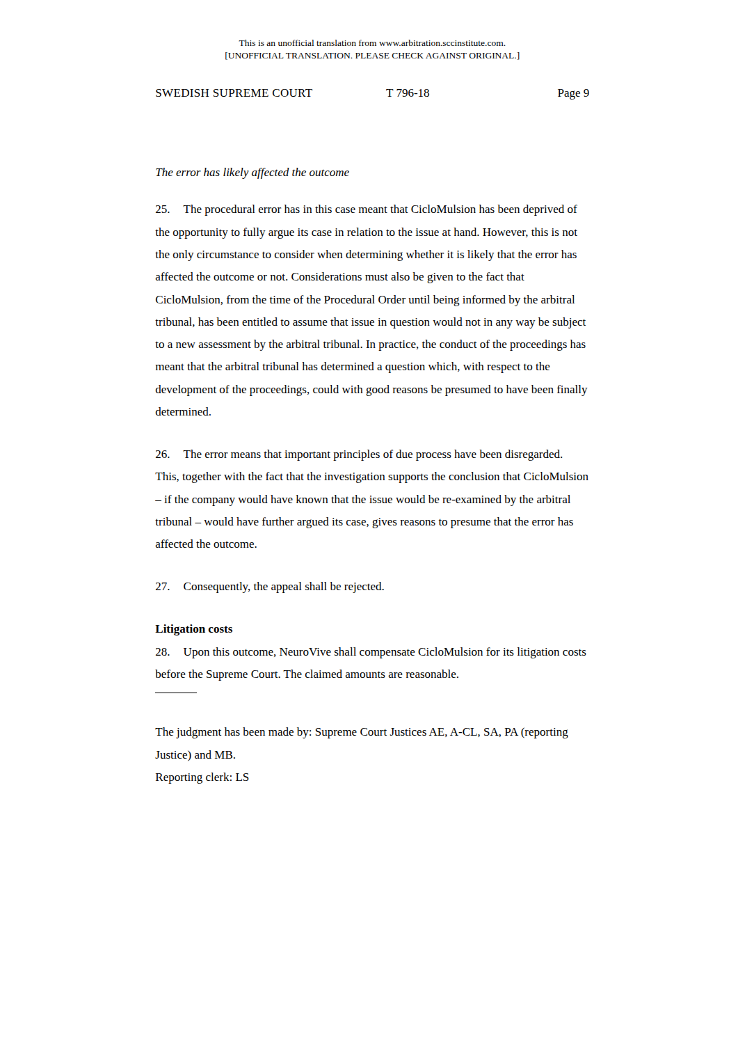This is an unofficial translation from www.arbitration.sccinstitute.com. [UNOFFICIAL TRANSLATION. PLEASE CHECK AGAINST ORIGINAL.]
SWEDISH SUPREME COURT T 796-18 Page 9
The error has likely affected the outcome
25. The procedural error has in this case meant that CicloMulsion has been deprived of the opportunity to fully argue its case in relation to the issue at hand. However, this is not the only circumstance to consider when determining whether it is likely that the error has affected the outcome or not. Considerations must also be given to the fact that CicloMulsion, from the time of the Procedural Order until being informed by the arbitral tribunal, has been entitled to assume that issue in question would not in any way be subject to a new assessment by the arbitral tribunal. In practice, the conduct of the proceedings has meant that the arbitral tribunal has determined a question which, with respect to the development of the proceedings, could with good reasons be presumed to have been finally determined.
26. The error means that important principles of due process have been disregarded. This, together with the fact that the investigation supports the conclusion that CicloMulsion – if the company would have known that the issue would be re-examined by the arbitral tribunal – would have further argued its case, gives reasons to presume that the error has affected the outcome.
27. Consequently, the appeal shall be rejected.
Litigation costs
28. Upon this outcome, NeuroVive shall compensate CicloMulsion for its litigation costs before the Supreme Court. The claimed amounts are reasonable.
The judgment has been made by: Supreme Court Justices AE, A-CL, SA, PA (reporting Justice) and MB.
Reporting clerk: LS